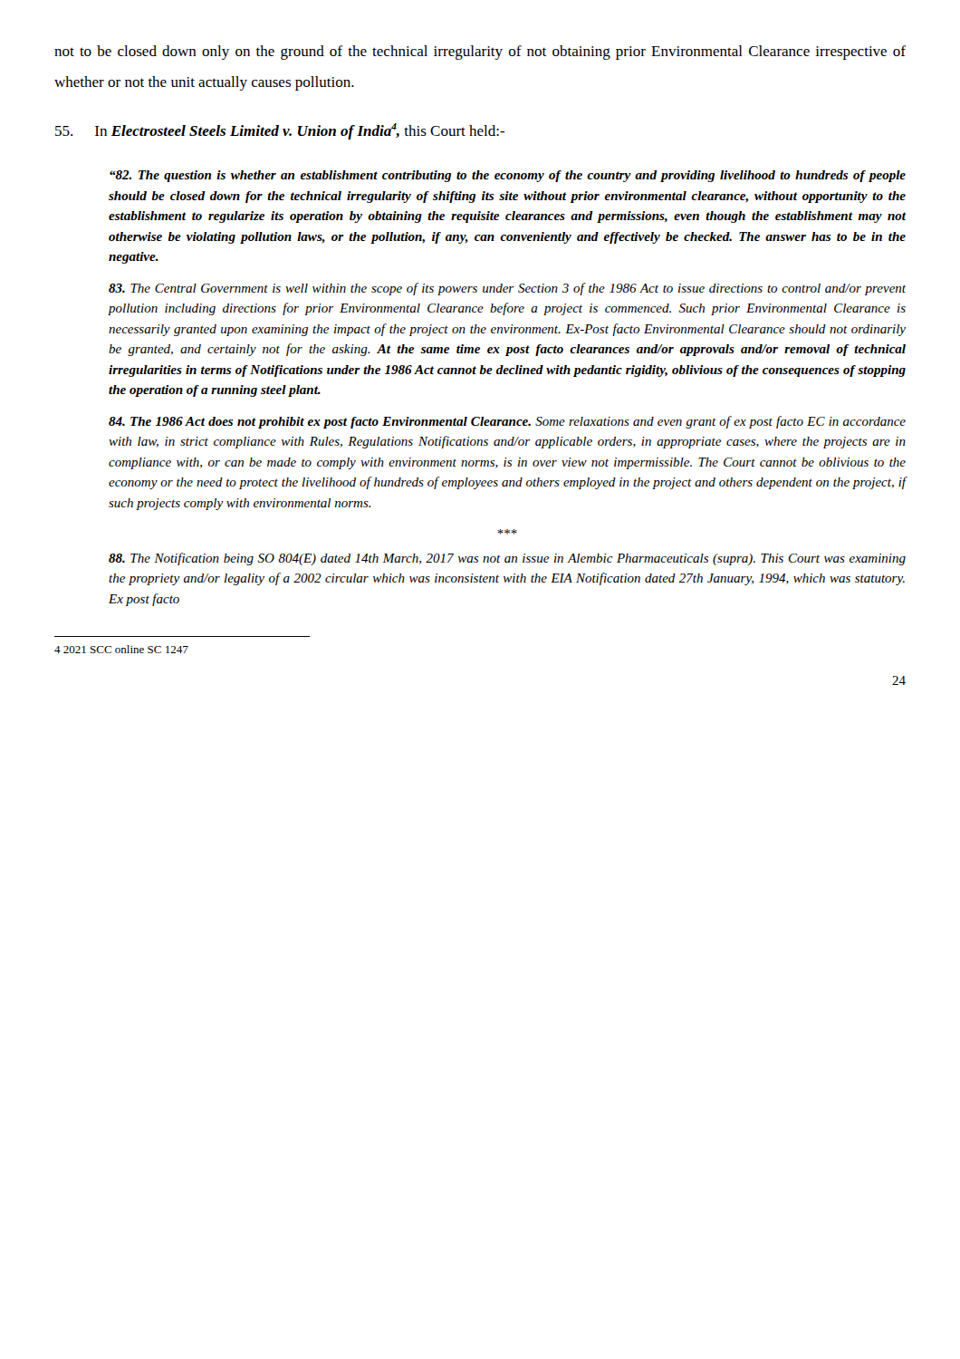not to be closed down only on the ground of the technical irregularity of not obtaining prior Environmental Clearance irrespective of whether or not the unit actually causes pollution.
55. In Electrosteel Steels Limited v. Union of India4, this Court held:-
“82. The question is whether an establishment contributing to the economy of the country and providing livelihood to hundreds of people should be closed down for the technical irregularity of shifting its site without prior environmental clearance, without opportunity to the establishment to regularize its operation by obtaining the requisite clearances and permissions, even though the establishment may not otherwise be violating pollution laws, or the pollution, if any, can conveniently and effectively be checked. The answer has to be in the negative.
83. The Central Government is well within the scope of its powers under Section 3 of the 1986 Act to issue directions to control and/or prevent pollution including directions for prior Environmental Clearance before a project is commenced. Such prior Environmental Clearance is necessarily granted upon examining the impact of the project on the environment. Ex-Post facto Environmental Clearance should not ordinarily be granted, and certainly not for the asking. At the same time ex post facto clearances and/or approvals and/or removal of technical irregularities in terms of Notifications under the 1986 Act cannot be declined with pedantic rigidity, oblivious of the consequences of stopping the operation of a running steel plant.
84. The 1986 Act does not prohibit ex post facto Environmental Clearance. Some relaxations and even grant of ex post facto EC in accordance with law, in strict compliance with Rules, Regulations Notifications and/or applicable orders, in appropriate cases, where the projects are in compliance with, or can be made to comply with environment norms, is in over view not impermissible. The Court cannot be oblivious to the economy or the need to protect the livelihood of hundreds of employees and others employed in the project and others dependent on the project, if such projects comply with environmental norms.
***
88. The Notification being SO 804(E) dated 14th March, 2017 was not an issue in Alembic Pharmaceuticals (supra). This Court was examining the propriety and/or legality of a 2002 circular which was inconsistent with the EIA Notification dated 27th January, 1994, which was statutory. Ex post facto
4 2021 SCC online SC 1247
24